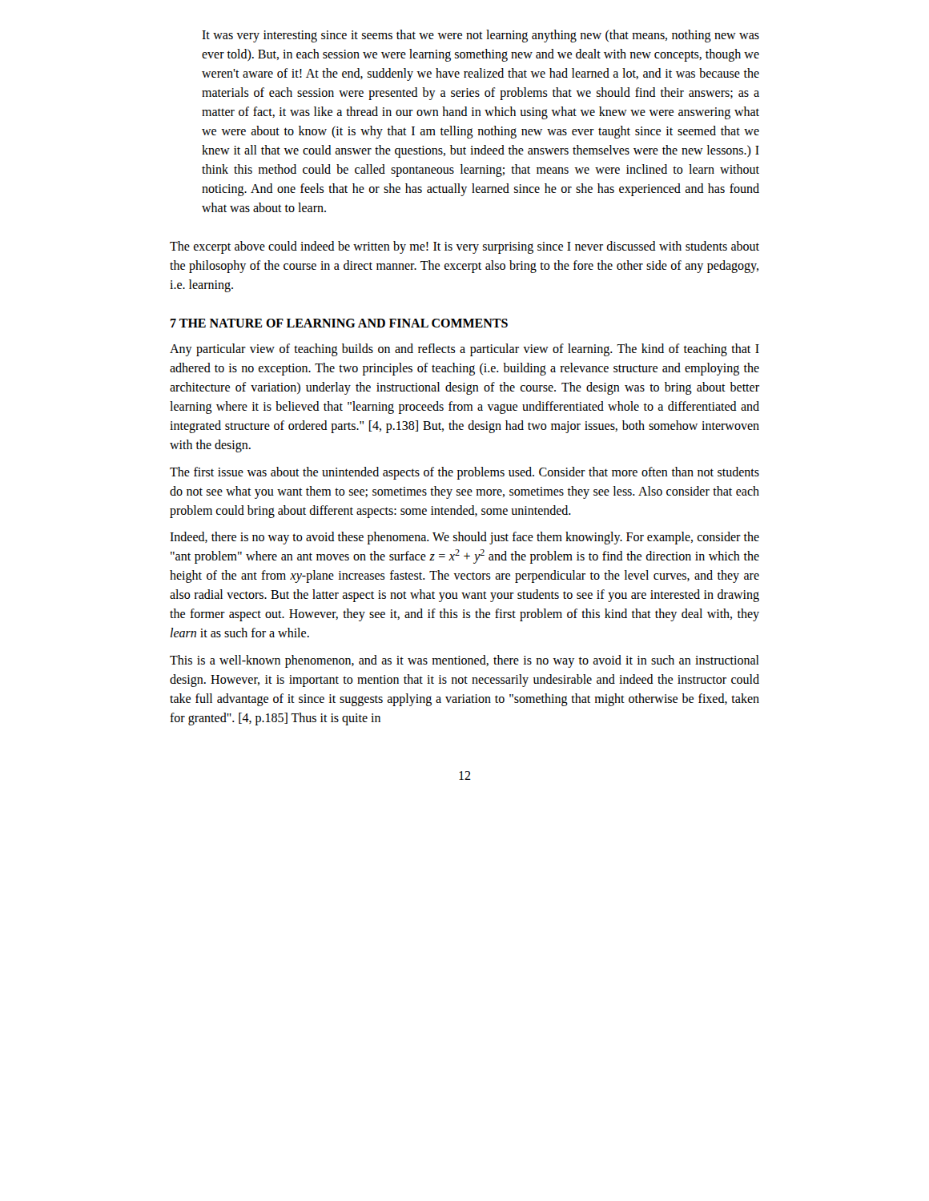It was very interesting since it seems that we were not learning anything new (that means, nothing new was ever told). But, in each session we were learning something new and we dealt with new concepts, though we weren't aware of it! At the end, suddenly we have realized that we had learned a lot, and it was because the materials of each session were presented by a series of problems that we should find their answers; as a matter of fact, it was like a thread in our own hand in which using what we knew we were answering what we were about to know (it is why that I am telling nothing new was ever taught since it seemed that we knew it all that we could answer the questions, but indeed the answers themselves were the new lessons.) I think this method could be called spontaneous learning; that means we were inclined to learn without noticing. And one feels that he or she has actually learned since he or she has experienced and has found what was about to learn.
The excerpt above could indeed be written by me! It is very surprising since I never discussed with students about the philosophy of the course in a direct manner. The excerpt also bring to the fore the other side of any pedagogy, i.e. learning.
7 THE NATURE OF LEARNING AND FINAL COMMENTS
Any particular view of teaching builds on and reflects a particular view of learning. The kind of teaching that I adhered to is no exception. The two principles of teaching (i.e. building a relevance structure and employing the architecture of variation) underlay the instructional design of the course. The design was to bring about better learning where it is believed that "learning proceeds from a vague undifferentiated whole to a differentiated and integrated structure of ordered parts." [4, p.138] But, the design had two major issues, both somehow interwoven with the design.
The first issue was about the unintended aspects of the problems used. Consider that more often than not students do not see what you want them to see; sometimes they see more, sometimes they see less. Also consider that each problem could bring about different aspects: some intended, some unintended.
Indeed, there is no way to avoid these phenomena. We should just face them knowingly. For example, consider the "ant problem" where an ant moves on the surface z = x2 + y2 and the problem is to find the direction in which the height of the ant from xy-plane increases fastest. The vectors are perpendicular to the level curves, and they are also radial vectors. But the latter aspect is not what you want your students to see if you are interested in drawing the former aspect out. However, they see it, and if this is the first problem of this kind that they deal with, they learn it as such for a while.
This is a well-known phenomenon, and as it was mentioned, there is no way to avoid it in such an instructional design. However, it is important to mention that it is not necessarily undesirable and indeed the instructor could take full advantage of it since it suggests applying a variation to "something that might otherwise be fixed, taken for granted". [4, p.185] Thus it is quite in
12